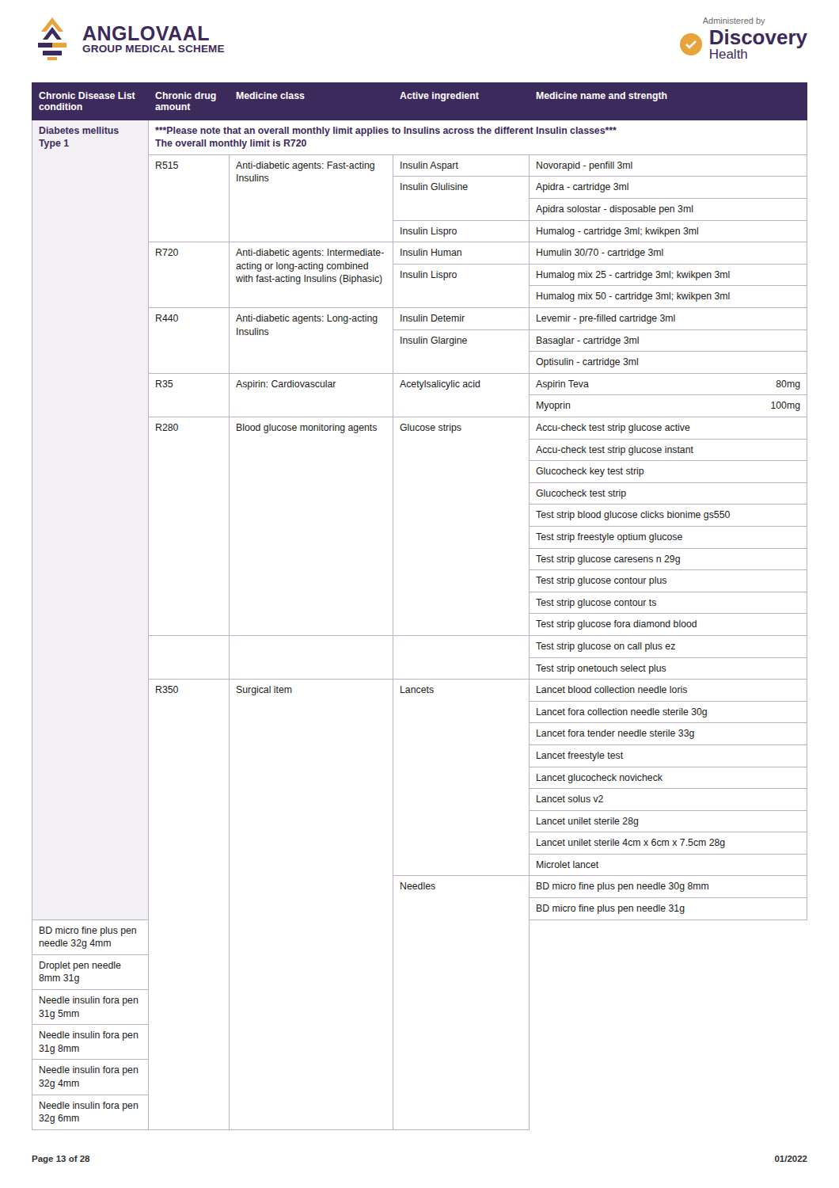ANGLOVAAL
GROUP MEDICAL SCHEME
Administered by
Discovery
Health
| Chronic Disease List condition | Chronic drug amount | Medicine class | Active ingredient | Medicine name and strength |
| --- | --- | --- | --- | --- |
| Diabetes mellitus Type 1 | ***Please note that an overall monthly limit applies to Insulins across the different Insulin classes*** The overall monthly limit is R720 |
| R515 | Anti-diabetic agents: Fast-acting Insulins | Insulin Aspart | Novorapid - penfill 3ml |
| Insulin Glulisine | Apidra - cartridge 3ml |
| Apidra solostar - disposable pen 3ml |
| Insulin Lispro | Humalog - cartridge 3ml; kwikpen 3ml |
| R720 | Anti-diabetic agents: Intermediate-acting or long-acting combined with fast-acting Insulins (Biphasic) | Insulin Human | Humulin 30/70 - cartridge 3ml |
| Insulin Lispro | Humalog mix 25 - cartridge 3ml; kwikpen 3ml |
| Humalog mix 50 - cartridge 3ml; kwikpen 3ml |
| R440 | Anti-diabetic agents: Long-acting Insulins | Insulin Detemir | Levemir - pre-filled cartridge 3ml |
| Insulin Glargine | Basaglar - cartridge 3ml |
| Optisulin - cartridge 3ml |
| R35 | Aspirin: Cardiovascular | Acetylsalicylic acid | Aspirin Teva 80mg |
| Myoprin 100mg |
| R280 | Blood glucose monitoring agents | Glucose strips | Accu-check test strip glucose active |
| Accu-check test strip glucose instant |
| Glucocheck key test strip |
| Glucocheck test strip |
| Test strip blood glucose clicks bionime gs550 |
| Test strip freestyle optium glucose |
| Test strip glucose caresens n 29g |
| Test strip glucose contour plus |
| Test strip glucose contour ts |
| Test strip glucose fora diamond blood |
| | | | Test strip glucose on call plus ez |
| Test strip onetouch select plus |
| R350 | Surgical item | Lancets | Lancet blood collection needle loris |
| Lancet fora collection needle sterile 30g |
| Lancet fora tender needle sterile 33g |
| Lancet freestyle test |
| Lancet glucocheck novicheck |
| Lancet solus v2 |
| Lancet unilet sterile 28g |
| Lancet unilet sterile 4cm x 6cm x 7.5cm 28g |
| Microlet lancet |
| Needles | BD micro fine plus pen needle 30g 8mm |
| BD micro fine plus pen needle 31g |
| BD micro fine plus pen needle 32g 4mm |
| Droplet pen needle 8mm 31g |
| Needle insulin fora pen 31g 5mm |
| Needle insulin fora pen 31g 8mm |
| Needle insulin fora pen 32g 4mm |
| Needle insulin fora pen 32g 6mm |
Page 13 of 28
01/2022